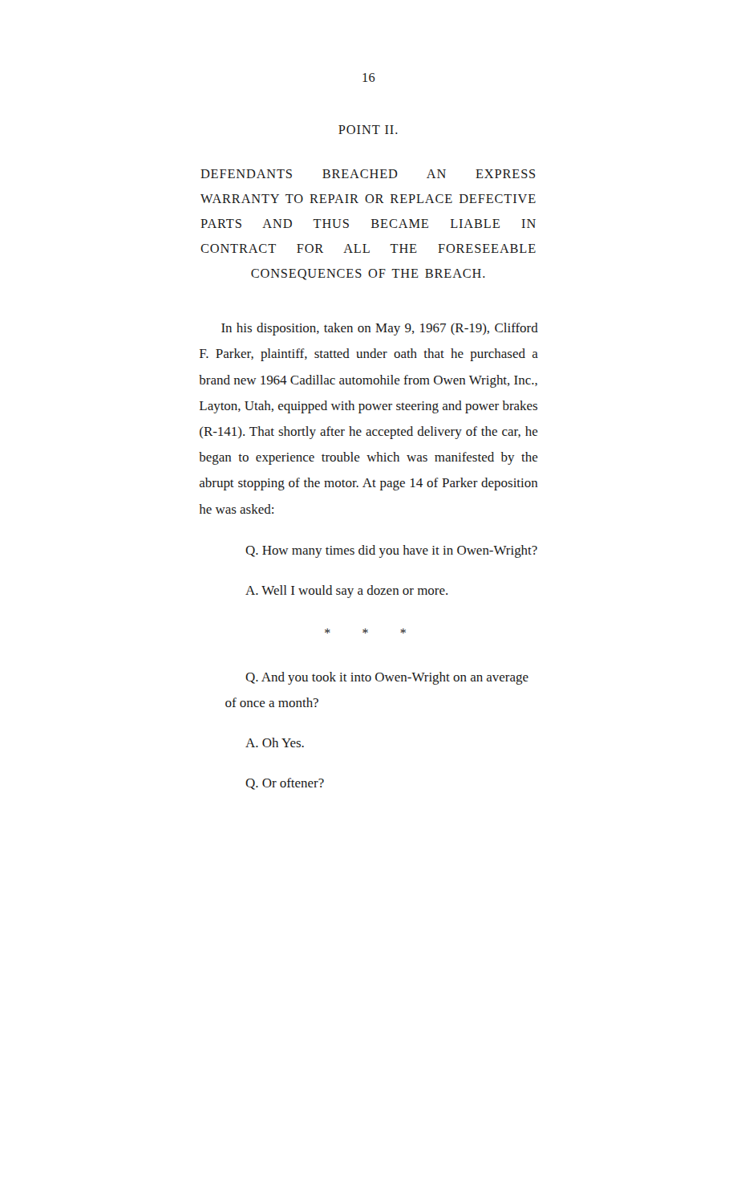16
POINT II.
DEFENDANTS BREACHED AN EXPRESS WARRANTY TO REPAIR OR REPLACE DEFECTIVE PARTS AND THUS BECAME LIABLE IN CONTRACT FOR ALL THE FORESEEABLE CONSEQUENCES OF THE BREACH.
In his disposition, taken on May 9, 1967 (R-19), Clifford F. Parker, plaintiff, statted under oath that he purchased a brand new 1964 Cadillac automohile from Owen Wright, Inc., Layton, Utah, equipped with power steering and power brakes (R-141). That shortly after he accepted delivery of the car, he began to experience trouble which was manifested by the abrupt stopping of the motor. At page 14 of Parker deposition he was asked:
Q. How many times did you have it in Owen-Wright?
A. Well I would say a dozen or more.
* * *
Q. And you took it into Owen-Wright on an average of once a month?
A. Oh Yes.
Q. Or oftener?